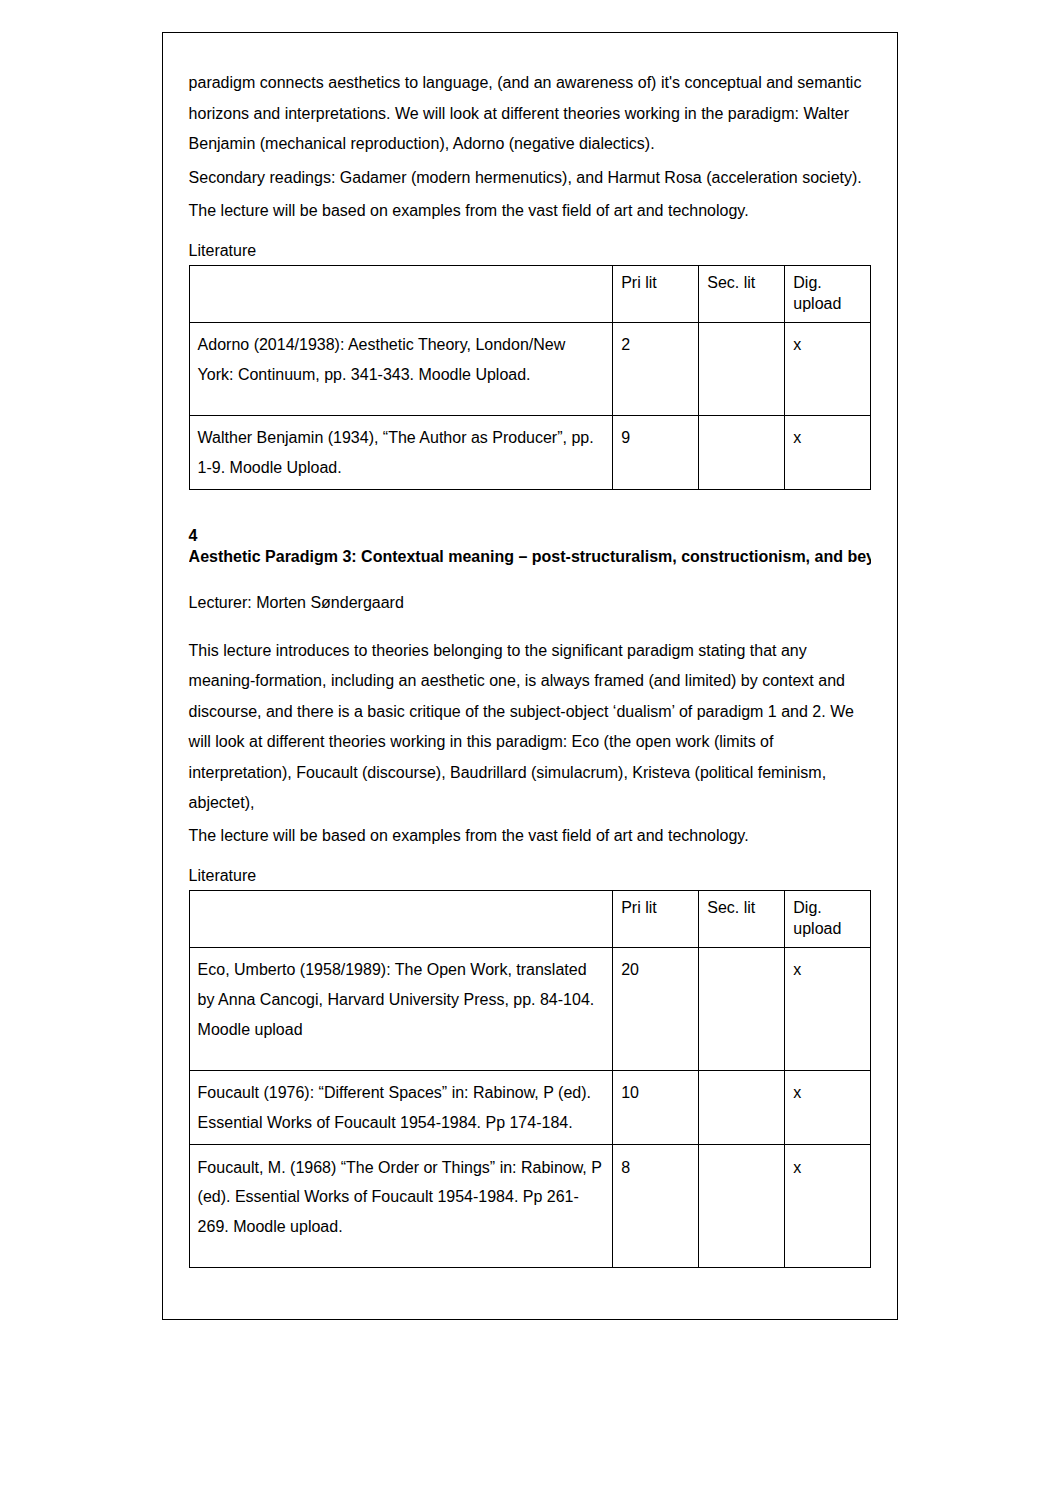paradigm connects aesthetics to language, (and an awareness of) it's conceptual and semantic horizons and interpretations. We will look at different theories working in the paradigm: Walter Benjamin (mechanical reproduction), Adorno (negative dialectics).
Secondary readings: Gadamer (modern hermenutics), and Harmut Rosa (acceleration society).
The lecture will be based on examples from the vast field of art and technology.
Literature
| | Pri lit | Sec. lit | Dig. upload |
| --- | --- | --- | --- |
| Adorno (2014/1938): Aesthetic Theory, London/New York: Continuum, pp. 341-343. Moodle Upload. | 2 | | x |
| Walther Benjamin (1934), “The Author as Producer”, pp. 1-9. Moodle Upload. | 9 | | x |
4
Aesthetic Paradigm 3: Contextual meaning – post-structuralism, constructionism, and beyond
Lecturer: Morten Søndergaard
This lecture introduces to theories belonging to the significant paradigm stating that any meaning-formation, including an aesthetic one, is always framed (and limited) by context and discourse, and there is a basic critique of the subject-object ‘dualism’ of paradigm 1 and 2. We will look at different theories working in this paradigm: Eco (the open work (limits of interpretation), Foucault (discourse), Baudrillard (simulacrum), Kristeva (political feminism, abjectet),
The lecture will be based on examples from the vast field of art and technology.
Literature
| | Pri lit | Sec. lit | Dig. upload |
| --- | --- | --- | --- |
| Eco, Umberto (1958/1989): The Open Work, translated by Anna Cancogi, Harvard University Press, pp. 84-104. Moodle upload | 20 | | x |
| Foucault (1976): “Different Spaces” in: Rabinow, P (ed). Essential Works of Foucault 1954-1984. Pp 174-184. | 10 | | x |
| Foucault, M. (1968) “The Order or Things” in: Rabinow, P (ed). Essential Works of Foucault 1954-1984. Pp 261-269. Moodle upload. | 8 | | x |